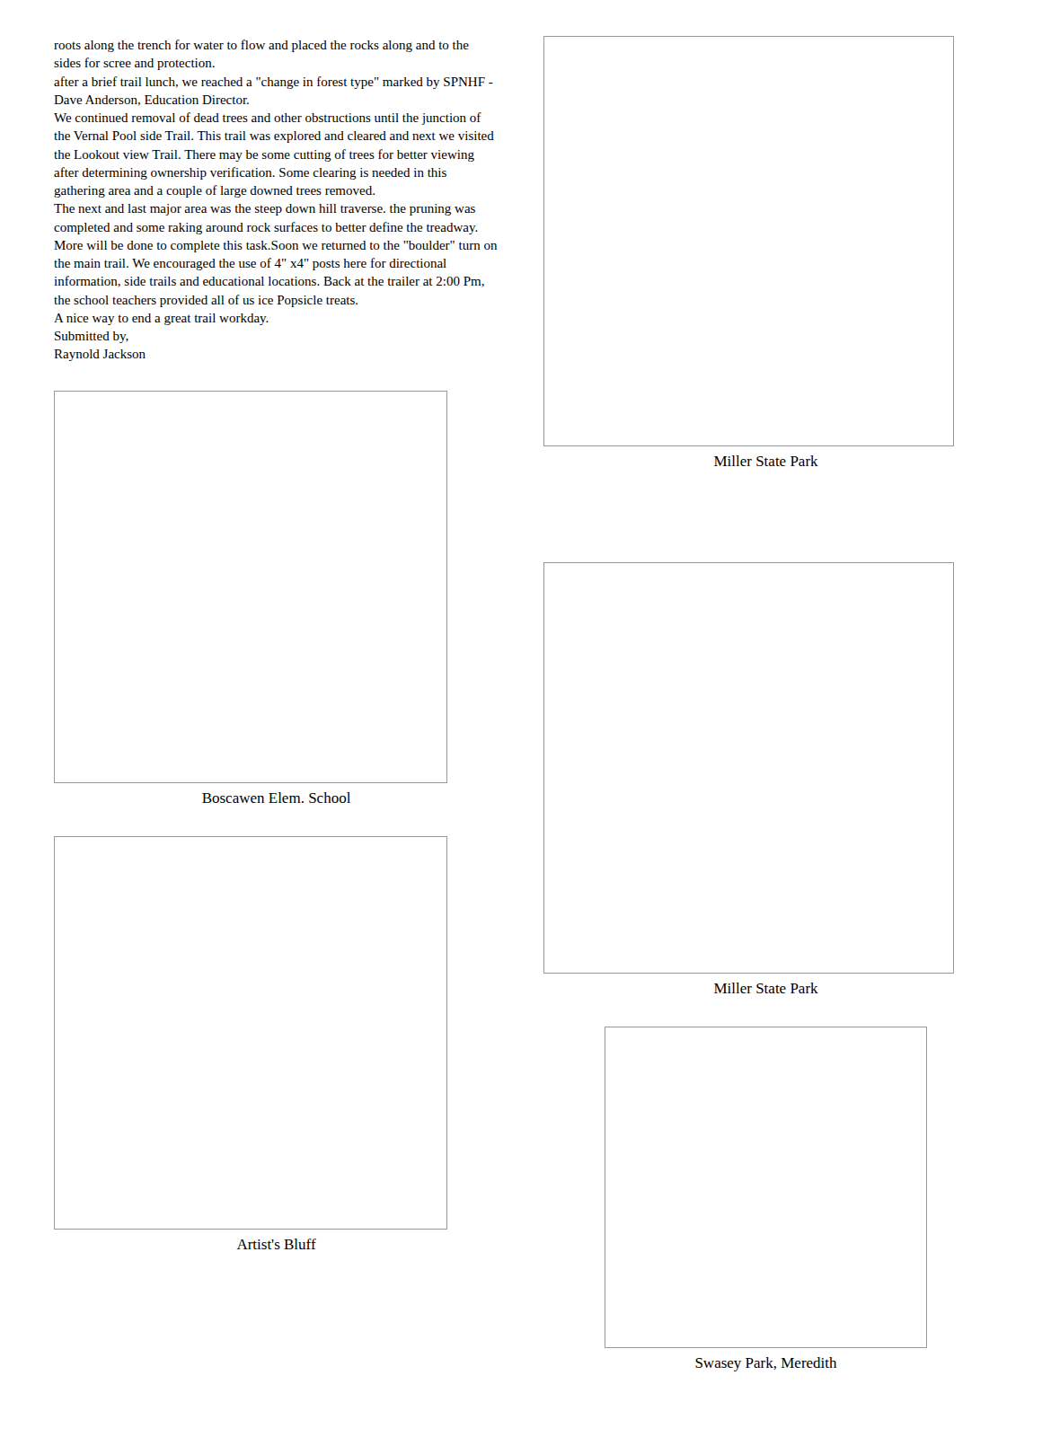roots along the trench for water to flow and placed the rocks along and to the sides for scree and protection.
after a brief trail lunch, we reached a "change in forest type" marked by SPNHF - Dave Anderson, Education Director.
We continued removal of dead trees and other obstructions until the junction of the Vernal Pool side Trail. This trail was explored and cleared and next we visited the Lookout view Trail. There may be some cutting of trees for better viewing after determining ownership verification. Some clearing is needed in this gathering area and a couple of large downed trees removed.
The next and last major area was the steep down hill traverse. the pruning was completed and some raking around rock surfaces to better define the treadway. More will be done to complete this task.Soon we returned to the "boulder" turn on the main trail. We encouraged the use of 4" x4" posts here for directional information, side trails and educational locations. Back at the trailer at 2:00 Pm, the school teachers provided all of us ice Popsicle treats.
A nice way to end a great trail workday.
Submitted by,
Raynold Jackson
Boscawen Elem. School
Artist's Bluff
Miller State Park
Miller State Park
Swasey Park, Meredith